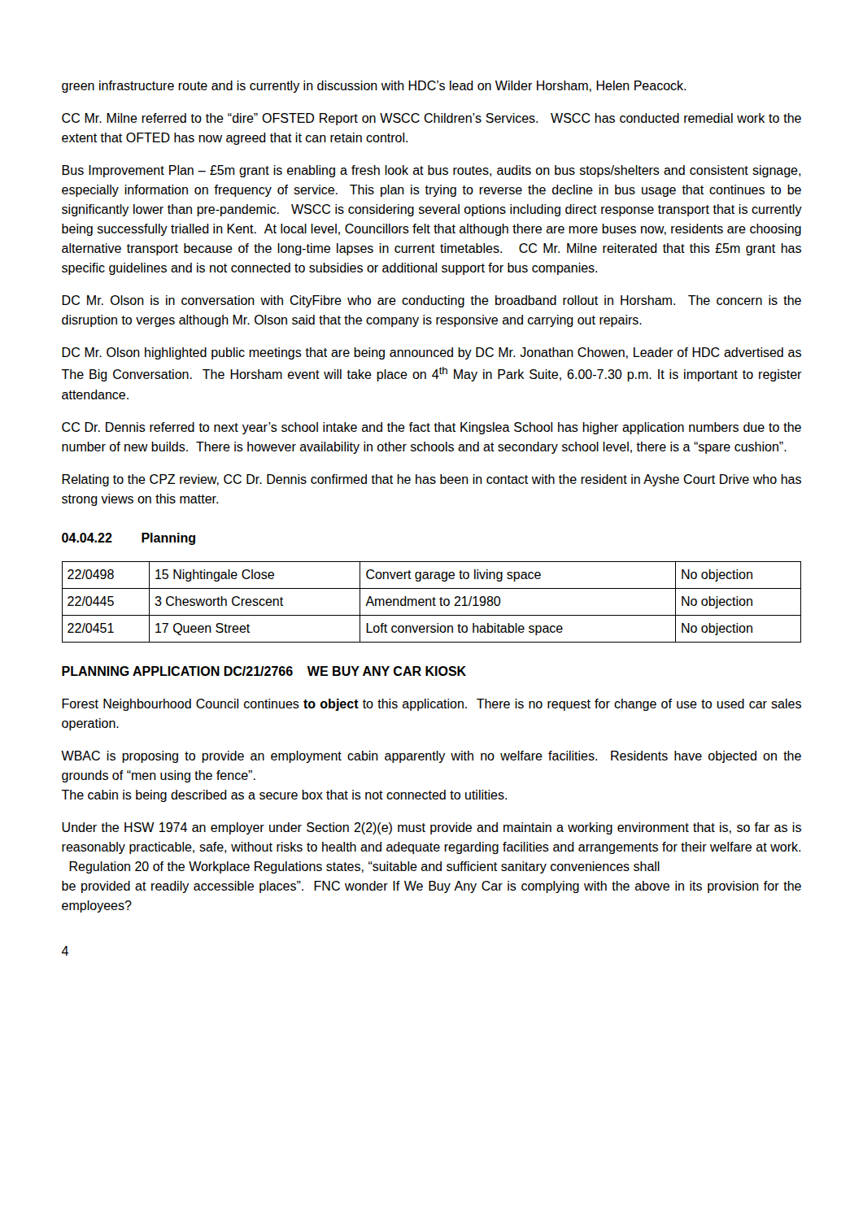green infrastructure route and is currently in discussion with HDC’s lead on Wilder Horsham, Helen Peacock.
CC Mr. Milne referred to the “dire” OFSTED Report on WSCC Children’s Services. WSCC has conducted remedial work to the extent that OFTED has now agreed that it can retain control.
Bus Improvement Plan – £5m grant is enabling a fresh look at bus routes, audits on bus stops/shelters and consistent signage, especially information on frequency of service. This plan is trying to reverse the decline in bus usage that continues to be significantly lower than pre-pandemic. WSCC is considering several options including direct response transport that is currently being successfully trialled in Kent. At local level, Councillors felt that although there are more buses now, residents are choosing alternative transport because of the long-time lapses in current timetables. CC Mr. Milne reiterated that this £5m grant has specific guidelines and is not connected to subsidies or additional support for bus companies.
DC Mr. Olson is in conversation with CityFibre who are conducting the broadband rollout in Horsham. The concern is the disruption to verges although Mr. Olson said that the company is responsive and carrying out repairs.
DC Mr. Olson highlighted public meetings that are being announced by DC Mr. Jonathan Chowen, Leader of HDC advertised as The Big Conversation. The Horsham event will take place on 4th May in Park Suite, 6.00-7.30 p.m. It is important to register attendance.
CC Dr. Dennis referred to next year’s school intake and the fact that Kingslea School has higher application numbers due to the number of new builds. There is however availability in other schools and at secondary school level, there is a “spare cushion”.
Relating to the CPZ review, CC Dr. Dennis confirmed that he has been in contact with the resident in Ayshe Court Drive who has strong views on this matter.
04.04.22 Planning
| 22/0498 | 15 Nightingale Close | Convert garage to living space | No objection |
| 22/0445 | 3 Chesworth Crescent | Amendment to 21/1980 | No objection |
| 22/0451 | 17 Queen Street | Loft conversion to habitable space | No objection |
PLANNING APPLICATION DC/21/2766 WE BUY ANY CAR KIOSK
Forest Neighbourhood Council continues to object to this application. There is no request for change of use to used car sales operation.
WBAC is proposing to provide an employment cabin apparently with no welfare facilities. Residents have objected on the grounds of “men using the fence”.
The cabin is being described as a secure box that is not connected to utilities.
Under the HSW 1974 an employer under Section 2(2)(e) must provide and maintain a working environment that is, so far as is reasonably practicable, safe, without risks to health and adequate regarding facilities and arrangements for their welfare at work. Regulation 20 of the Workplace Regulations states, “suitable and sufficient sanitary conveniences shall
be provided at readily accessible places”. FNC wonder If We Buy Any Car is complying with the above in its provision for the employees?
4